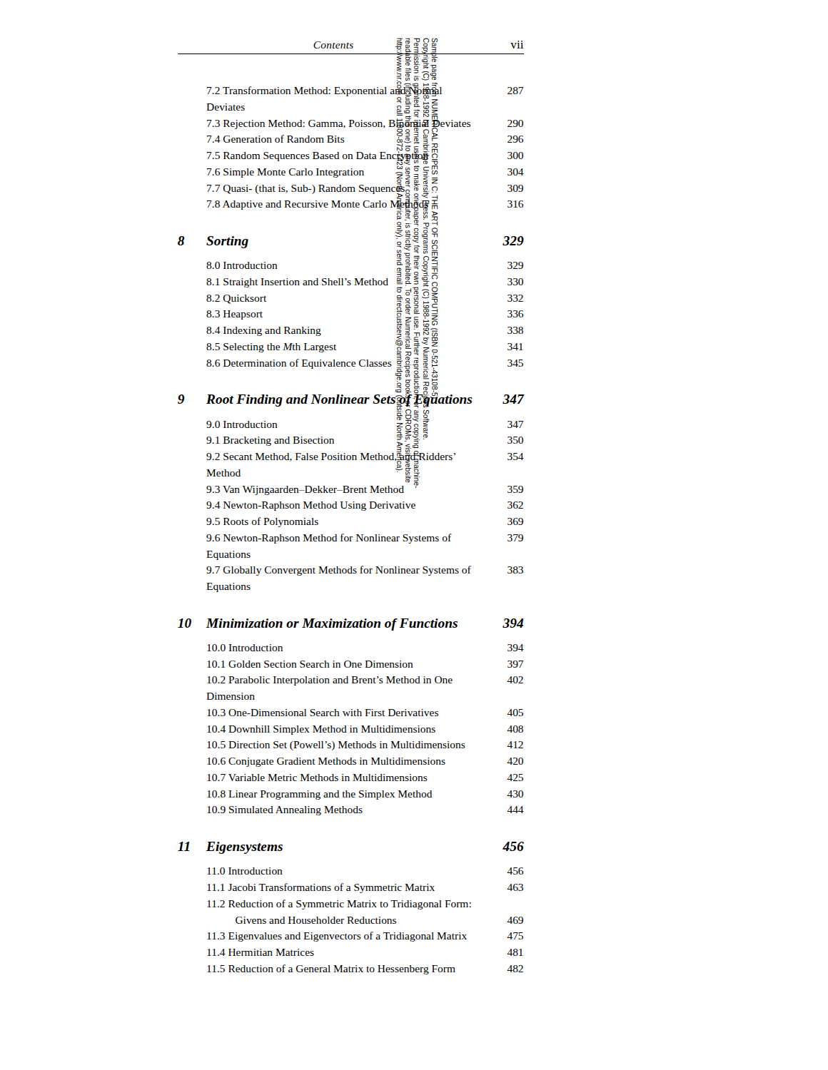Contents vii
7.2 Transformation Method: Exponential and Normal Deviates 287
7.3 Rejection Method: Gamma, Poisson, Binomial Deviates 290
7.4 Generation of Random Bits 296
7.5 Random Sequences Based on Data Encryption 300
7.6 Simple Monte Carlo Integration 304
7.7 Quasi- (that is, Sub-) Random Sequences 309
7.8 Adaptive and Recursive Monte Carlo Methods 316
8 Sorting 329
8.0 Introduction 329
8.1 Straight Insertion and Shell’s Method 330
8.2 Quicksort 332
8.3 Heapsort 336
8.4 Indexing and Ranking 338
8.5 Selecting the Mth Largest 341
8.6 Determination of Equivalence Classes 345
9 Root Finding and Nonlinear Sets of Equations 347
9.0 Introduction 347
9.1 Bracketing and Bisection 350
9.2 Secant Method, False Position Method, and Ridders’ Method 354
9.3 Van Wijngaarden–Dekker–Brent Method 359
9.4 Newton-Raphson Method Using Derivative 362
9.5 Roots of Polynomials 369
9.6 Newton-Raphson Method for Nonlinear Systems of Equations 379
9.7 Globally Convergent Methods for Nonlinear Systems of Equations 383
10 Minimization or Maximization of Functions 394
10.0 Introduction 394
10.1 Golden Section Search in One Dimension 397
10.2 Parabolic Interpolation and Brent’s Method in One Dimension 402
10.3 One-Dimensional Search with First Derivatives 405
10.4 Downhill Simplex Method in Multidimensions 408
10.5 Direction Set (Powell’s) Methods in Multidimensions 412
10.6 Conjugate Gradient Methods in Multidimensions 420
10.7 Variable Metric Methods in Multidimensions 425
10.8 Linear Programming and the Simplex Method 430
10.9 Simulated Annealing Methods 444
11 Eigensystems 456
11.0 Introduction 456
11.1 Jacobi Transformations of a Symmetric Matrix 463
11.2 Reduction of a Symmetric Matrix to Tridiagonal Form: 000
Givens and Householder Reductions 469
11.3 Eigenvalues and Eigenvectors of a Tridiagonal Matrix 475
11.4 Hermitian Matrices 481
11.5 Reduction of a General Matrix to Hessenberg Form 482
Sample page from NUMERICAL RECIPES IN C: THE ART OF SCIENTIFIC COMPUTING (ISBN 0-521-43108-5)
Copyright (C) 1988-1992 by Cambridge University Press. Programs Copyright (C) 1988-1992 by Numerical Recipes Software.
Permission is granted for internet users to make one paper copy for their own personal use. Further reproduction, or any copying of machine-
readable files (including this one) to any server computer, is strictly prohibited. To order Numerical Recipes books or CDROMs, visit website
http://www.nr.com or call 1-800-872-7423 (North America only), or send email to directcustserv@cambridge.org (outside North America).